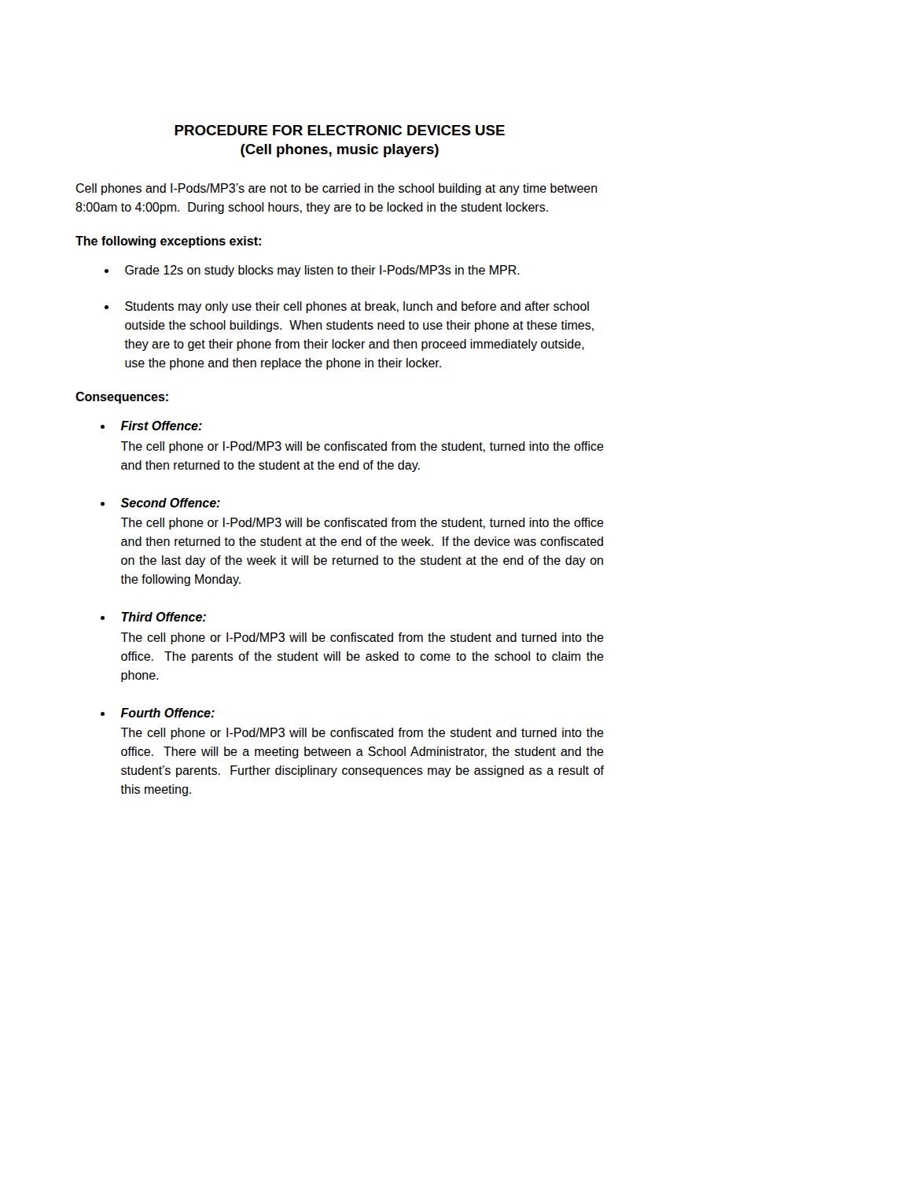PROCEDURE FOR ELECTRONIC DEVICES USE (Cell phones, music players)
Cell phones and I-Pods/MP3’s are not to be carried in the school building at any time between 8:00am to 4:00pm. During school hours, they are to be locked in the student lockers.
The following exceptions exist:
Grade 12s on study blocks may listen to their I-Pods/MP3s in the MPR.
Students may only use their cell phones at break, lunch and before and after school outside the school buildings. When students need to use their phone at these times, they are to get their phone from their locker and then proceed immediately outside, use the phone and then replace the phone in their locker.
Consequences:
First Offence: The cell phone or I-Pod/MP3 will be confiscated from the student, turned into the office and then returned to the student at the end of the day.
Second Offence: The cell phone or I-Pod/MP3 will be confiscated from the student, turned into the office and then returned to the student at the end of the week. If the device was confiscated on the last day of the week it will be returned to the student at the end of the day on the following Monday.
Third Offence: The cell phone or I-Pod/MP3 will be confiscated from the student and turned into the office. The parents of the student will be asked to come to the school to claim the phone.
Fourth Offence: The cell phone or I-Pod/MP3 will be confiscated from the student and turned into the office. There will be a meeting between a School Administrator, the student and the student’s parents. Further disciplinary consequences may be assigned as a result of this meeting.